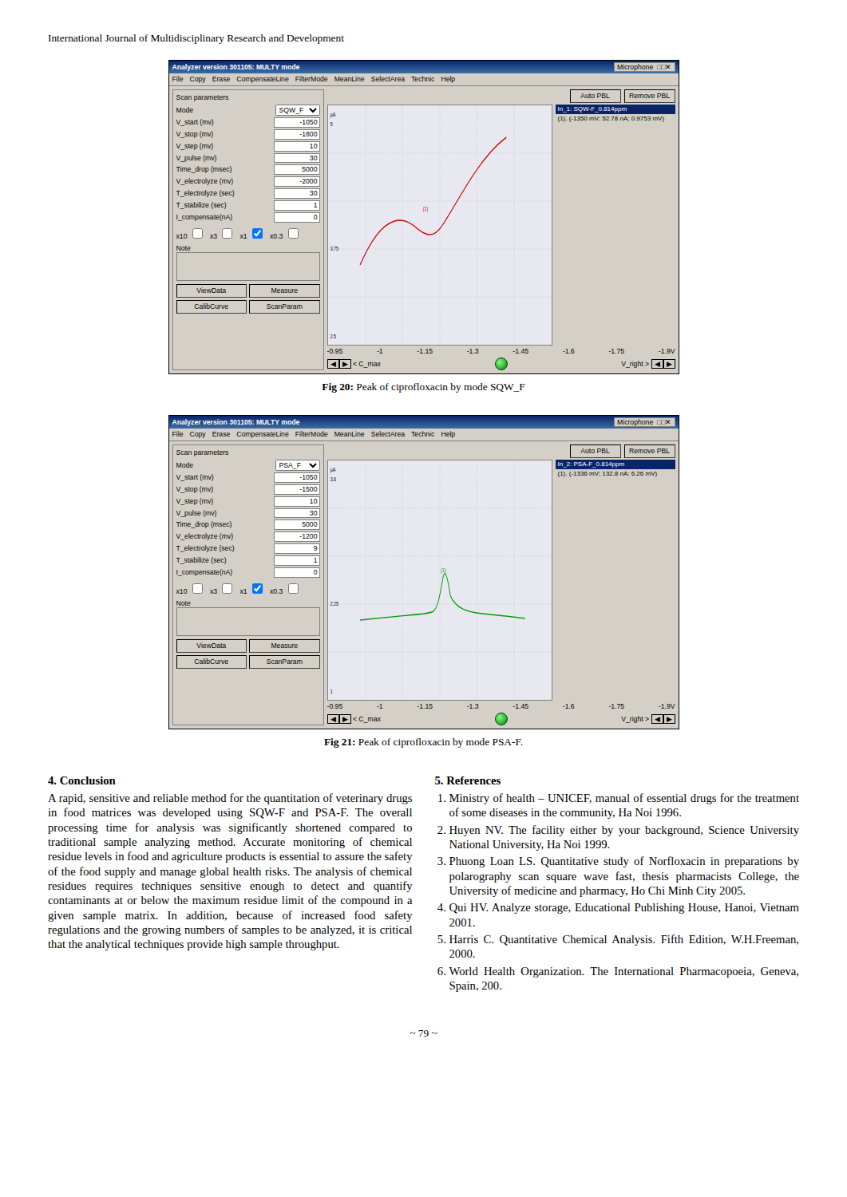International Journal of Multidisciplinary Research and Development
Analyzer version 301105: MULTY mode Microphone □□✕
File Copy Erase CompensateLine FilterMode MeanLine SelectArea Technic Help
Scan parameters
Mode SQW_F
V_start (mv)
-1050
V_stop (mv)
-1800
V_step (mv)
10
V_pulse (mv)
30
Time_drop (msec)
5000
V_electrolyze (mv)
-2000
T_electrolyze (sec)
30
T_stabilize (sec)
1
I_compensate(nA)
0
x10 x3 x1 x0.3
Note
ViewData
Measure
CalibCurve
ScanParam
Auto PBL
Remove PBL
µA 5 3.75 2.5 (1)
In_1: SQW-F_0.814ppm
(1). (-1350 mV; 52.78 nA; 0.9753 mV)
-0.95-1-1.15-1.3-1.45-1.6-1.75-1.9V
◀▶ < C_max V_right > ◀▶
Fig 20: Peak of ciprofloxacin by mode SQW_F
Analyzer version 301105: MULTY mode Microphone □□✕
File Copy Erase CompensateLine FilterMode MeanLine SelectArea Technic Help
Scan parameters
Mode PSA_F
V_start (mv)
-1050
V_stop (mv)
-1500
V_step (mv)
10
V_pulse (mv)
30
Time_drop (msec)
5000
V_electrolyze (mv)
-1200
T_electrolyze (sec)
9
T_stabilize (sec)
1
I_compensate(nA)
0
x10 x3 x1 x0.3
Note
ViewData
Measure
CalibCurve
ScanParam
Auto PBL
Remove PBL
µA 3.6 2.25 1 (1)
In_2: PSA-F_0.814ppm
(1). (-1336 mV; 132.8 nA; 6.26 mV)
-0.95-1-1.15-1.3-1.45-1.6-1.75-1.9V
◀▶ < C_max V_right > ◀▶
Fig 21: Peak of ciprofloxacin by mode PSA-F.
4. Conclusion
A rapid, sensitive and reliable method for the quantitation of veterinary drugs in food matrices was developed using SQW-F and PSA-F. The overall processing time for analysis was significantly shortened compared to traditional sample analyzing method. Accurate monitoring of chemical residue levels in food and agriculture products is essential to assure the safety of the food supply and manage global health risks. The analysis of chemical residues requires techniques sensitive enough to detect and quantify contaminants at or below the maximum residue limit of the compound in a given sample matrix. In addition, because of increased food safety regulations and the growing numbers of samples to be analyzed, it is critical that the analytical techniques provide high sample throughput.
5. References
Ministry of health – UNICEF, manual of essential drugs for the treatment of some diseases in the community, Ha Noi 1996.
Huyen NV. The facility either by your background, Science University National University, Ha Noi 1999.
Phuong Loan LS. Quantitative study of Norfloxacin in preparations by polarography scan square wave fast, thesis pharmacists College, the University of medicine and pharmacy, Ho Chi Minh City 2005.
Qui HV. Analyze storage, Educational Publishing House, Hanoi, Vietnam 2001.
Harris C. Quantitative Chemical Analysis. Fifth Edition, W.H.Freeman, 2000.
World Health Organization. The International Pharmacopoeia, Geneva, Spain, 200.
~ 79 ~